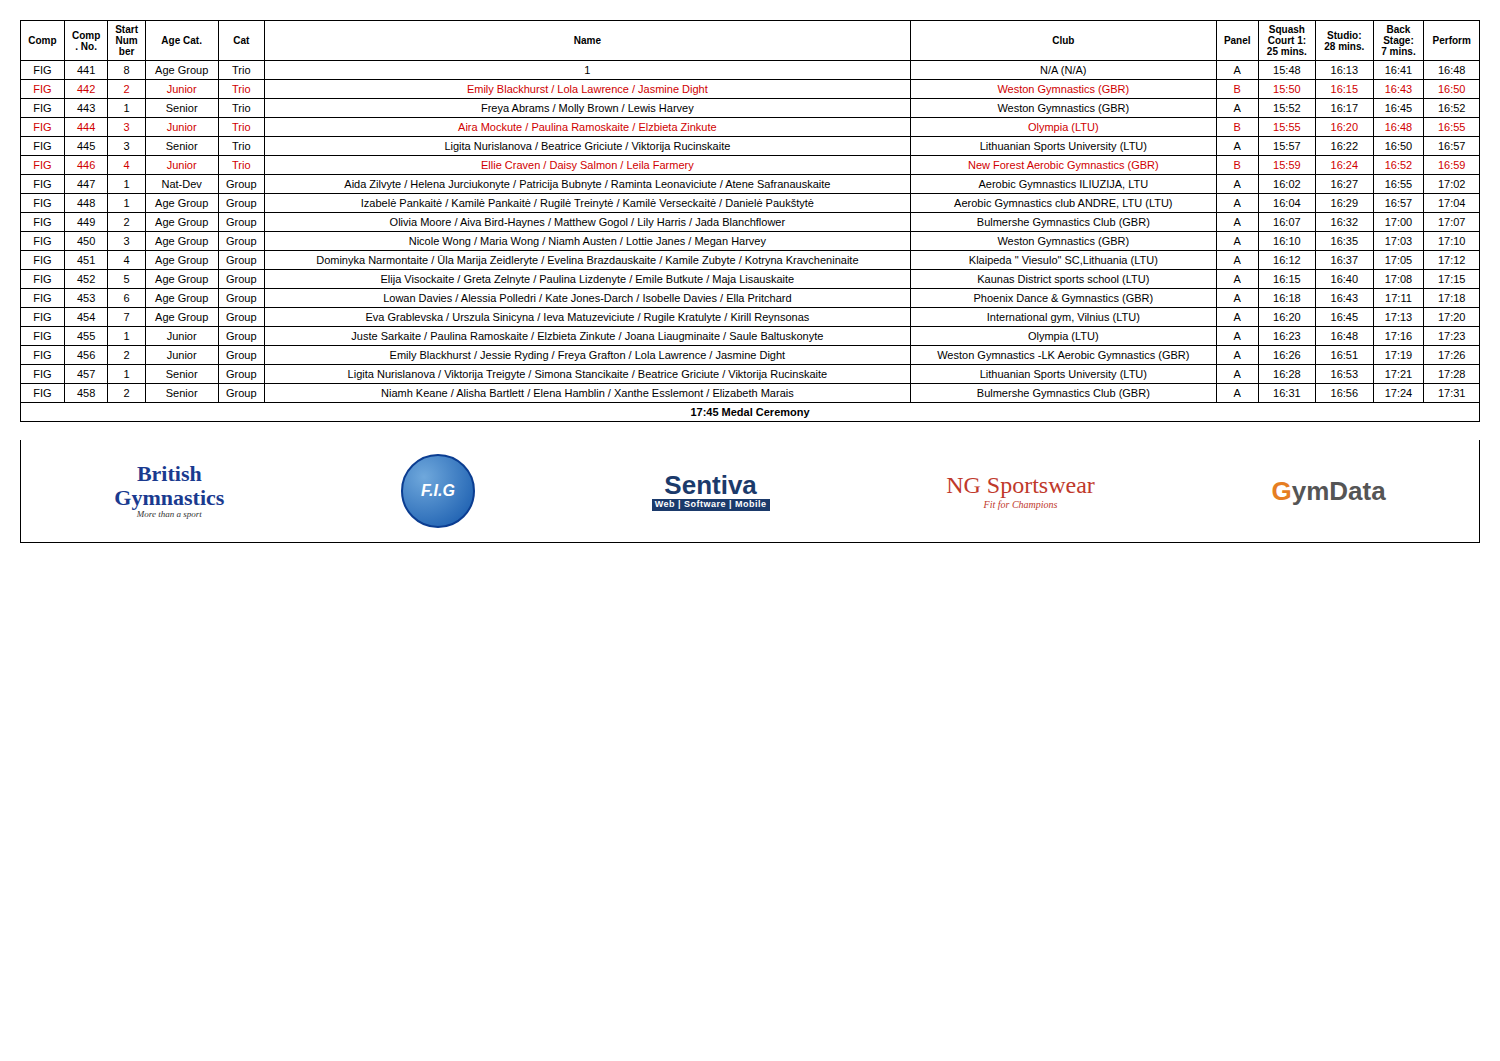| Comp | Comp . No. | Start Num ber | Age Cat. | Cat | Name | Club | Panel | Squash Court 1: 25 mins. | Studio: 28 mins. | Back Stage: 7 mins. | Perform |
| --- | --- | --- | --- | --- | --- | --- | --- | --- | --- | --- | --- |
| FIG | 441 | 8 | Age Group | Trio | 1 | N/A (N/A) | A | 15:48 | 16:13 | 16:41 | 16:48 |
| FIG | 442 | 2 | Junior | Trio | Emily Blackhurst / Lola Lawrence / Jasmine Dight | Weston Gymnastics (GBR) | B | 15:50 | 16:15 | 16:43 | 16:50 |
| FIG | 443 | 1 | Senior | Trio | Freya Abrams / Molly Brown / Lewis Harvey | Weston Gymnastics (GBR) | A | 15:52 | 16:17 | 16:45 | 16:52 |
| FIG | 444 | 3 | Junior | Trio | Aira Mockute / Paulina Ramoskaite / Elzbieta Zinkute | Olympia (LTU) | B | 15:55 | 16:20 | 16:48 | 16:55 |
| FIG | 445 | 3 | Senior | Trio | Ligita Nurislanova / Beatrice Griciute / Viktorija Rucinskaite | Lithuanian Sports University (LTU) | A | 15:57 | 16:22 | 16:50 | 16:57 |
| FIG | 446 | 4 | Junior | Trio | Ellie Craven / Daisy Salmon / Leila Farmery | New Forest Aerobic Gymnastics (GBR) | B | 15:59 | 16:24 | 16:52 | 16:59 |
| FIG | 447 | 1 | Nat-Dev | Group | Aida Zilvyte / Helena Jurciukonyte / Patricija Bubnyte / Raminta Leonaviciute / Atene Safranauskaite | Aerobic Gymnastics ILIUZIJA, LTU | A | 16:02 | 16:27 | 16:55 | 17:02 |
| FIG | 448 | 1 | Age Group | Group | Izabelė Pankaitė / Kamilė Pankaitė / Rugilė Treinytė / Kamilė Verseckaitė / Danielė Paukštytė | Aerobic Gymnastics club ANDRE, LTU (LTU) | A | 16:04 | 16:29 | 16:57 | 17:04 |
| FIG | 449 | 2 | Age Group | Group | Olivia Moore / Aiva Bird-Haynes / Matthew Gogol / Lily Harris / Jada Blanchflower | Bulmershe Gymnastics Club (GBR) | A | 16:07 | 16:32 | 17:00 | 17:07 |
| FIG | 450 | 3 | Age Group | Group | Nicole Wong / Maria Wong / Niamh Austen / Lottie Janes / Megan Harvey | Weston Gymnastics (GBR) | A | 16:10 | 16:35 | 17:03 | 17:10 |
| FIG | 451 | 4 | Age Group | Group | Dominyka Narmontaite / Ūla Marija Zeidleryte / Evelina Brazdauskaite / Kamile Zubyte / Kotryna Kravcheninaite | Klaipeda " Viesulo" SC,Lithuania (LTU) | A | 16:12 | 16:37 | 17:05 | 17:12 |
| FIG | 452 | 5 | Age Group | Group | Elija Visockaite / Greta Zelnyte / Paulina Lizdenyte / Emile Butkute / Maja Lisauskaite | Kaunas District sports school (LTU) | A | 16:15 | 16:40 | 17:08 | 17:15 |
| FIG | 453 | 6 | Age Group | Group | Lowan Davies / Alessia Polledri / Kate Jones-Darch / Isobelle Davies / Ella Pritchard | Phoenix Dance & Gymnastics (GBR) | A | 16:18 | 16:43 | 17:11 | 17:18 |
| FIG | 454 | 7 | Age Group | Group | Eva Grablevska / Urszula Sinicyna / Ieva Matuzeviciute / Rugile Kratulyte / Kirill Reynsonas | International gym, Vilnius (LTU) | A | 16:20 | 16:45 | 17:13 | 17:20 |
| FIG | 455 | 1 | Junior | Group | Juste Sarkaite / Paulina Ramoskaite / Elzbieta Zinkute / Joana Liaugminaite / Saule Baltuskonyte | Olympia (LTU) | A | 16:23 | 16:48 | 17:16 | 17:23 |
| FIG | 456 | 2 | Junior | Group | Emily Blackhurst / Jessie Ryding / Freya Grafton / Lola Lawrence / Jasmine Dight | Weston Gymnastics -LK Aerobic Gymnastics (GBR) | A | 16:26 | 16:51 | 17:19 | 17:26 |
| FIG | 457 | 1 | Senior | Group | Ligita Nurislanova / Viktorija Treigyte / Simona Stancikaite / Beatrice Griciute / Viktorija Rucinskaite | Lithuanian Sports University (LTU) | A | 16:28 | 16:53 | 17:21 | 17:28 |
| FIG | 458 | 2 | Senior | Group | Niamh Keane / Alisha Bartlett / Elena Hamblin / Xanthe Esslemont / Elizabeth Marais | Bulmershe Gymnastics Club (GBR) | A | 16:31 | 16:56 | 17:24 | 17:31 |
| 17:45 Medal Ceremony |
British
Gymnastics More than a sport
F.I.G
Sentiva Web | Software | Mobile
NG Sportswear Fit for Champions
GymData